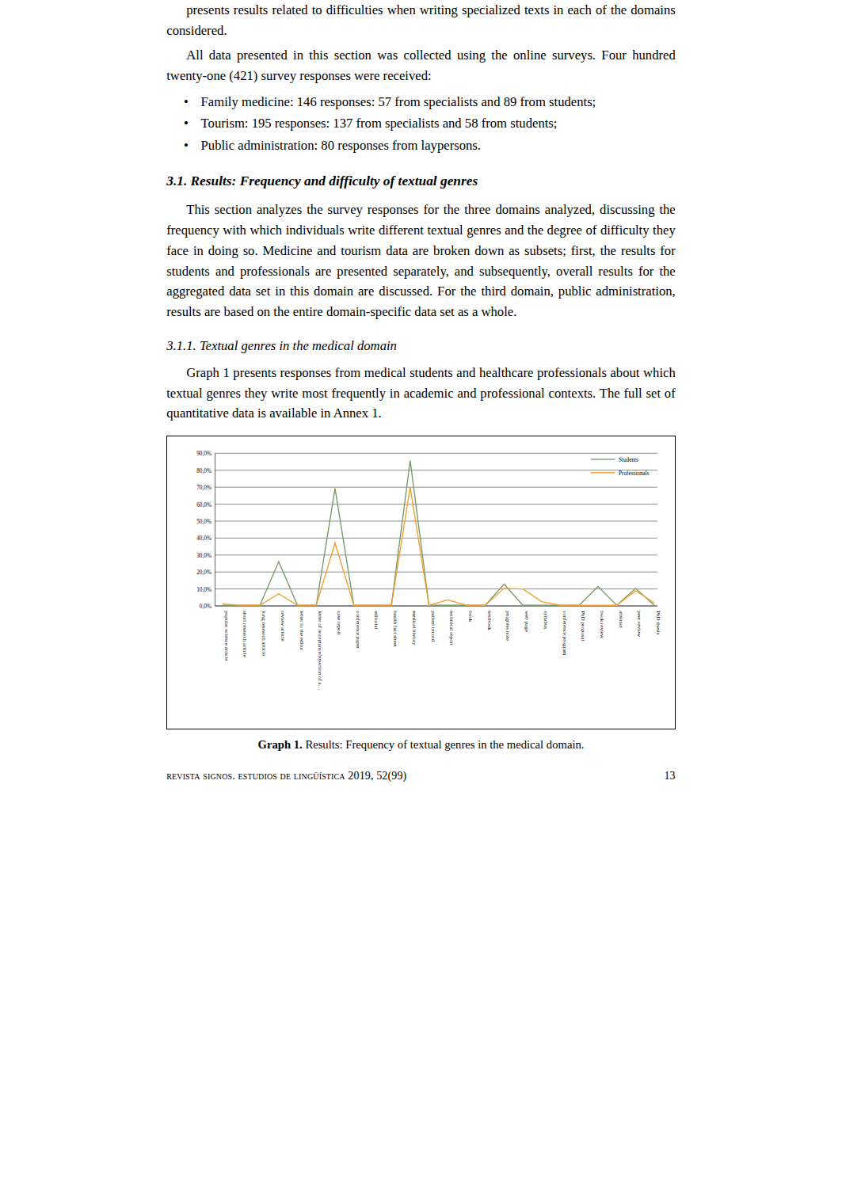presents results related to difficulties when writing specialized texts in each of the domains considered.
All data presented in this section was collected using the online surveys. Four hundred twenty-one (421) survey responses were received:
Family medicine: 146 responses: 57 from specialists and 89 from students;
Tourism: 195 responses: 137 from specialists and 58 from students;
Public administration: 80 responses from laypersons.
3.1. Results: Frequency and difficulty of textual genres
This section analyzes the survey responses for the three domains analyzed, discussing the frequency with which individuals write different textual genres and the degree of difficulty they face in doing so. Medicine and tourism data are broken down as subsets; first, the results for students and professionals are presented separately, and subsequently, overall results for the aggregated data set in this domain are discussed. For the third domain, public administration, results are based on the entire domain-specific data set as a whole.
3.1.1. Textual genres in the medical domain
Graph 1 presents responses from medical students and healthcare professionals about which textual genres they write most frequently in academic and professional contexts. The full set of quantitative data is available in Annex 1.
90,0% 80,0% 70,0% 60,0% 50,0% 40,0% 30,0% 20,0% 10,0% 0,0% Students Professionals popular science article short research article long research article review article letter to the editor letter of acceptance/rejection of a… case report conference paper editorial health fact sheet medical history patient record technical report book textbook progress note web page syllabus conference program PhD proposal book review abstract peer review PhD thesis
Graph 1. Results: Frequency of textual genres in the medical domain.
Revista Signos. Estudios de Lingüística 2019, 52(99) 13